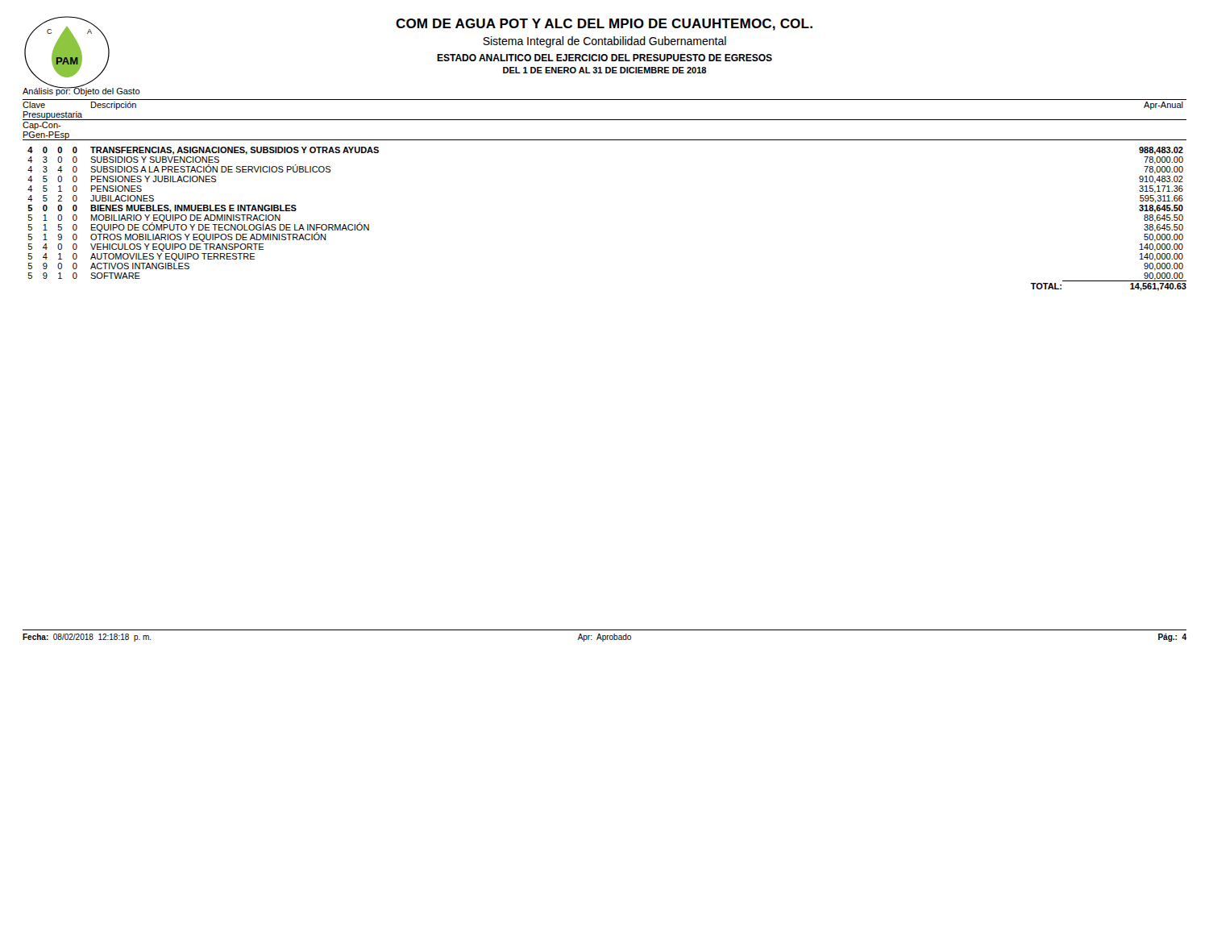PAM C A
COM DE AGUA POT Y ALC DEL MPIO DE CUAUHTEMOC, COL.
Sistema Integral de Contabilidad Gubernamental
ESTADO ANALITICO DEL EJERCICIO DEL PRESUPUESTO DE EGRESOS
DEL 1 DE ENERO AL 31 DE DICIEMBRE DE 2018
Análisis por: Objeto del Gasto
| Clave Presupuestaria | Descripción | Apr-Anual |
| Cap-Con-PGen-PEsp | | |
| 4 | 0 | 0 | 0 | TRANSFERENCIAS, ASIGNACIONES, SUBSIDIOS Y OTRAS AYUDAS | 988,483.02 |
| 4 | 3 | 0 | 0 | SUBSIDIOS Y SUBVENCIONES | 78,000.00 |
| 4 | 3 | 4 | 0 | SUBSIDIOS A LA PRESTACIÓN DE SERVICIOS PÚBLICOS | 78,000.00 |
| 4 | 5 | 0 | 0 | PENSIONES Y JUBILACIONES | 910,483.02 |
| 4 | 5 | 1 | 0 | PENSIONES | 315,171.36 |
| 4 | 5 | 2 | 0 | JUBILACIONES | 595,311.66 |
| 5 | 0 | 0 | 0 | BIENES MUEBLES, INMUEBLES E INTANGIBLES | 318,645.50 |
| 5 | 1 | 0 | 0 | MOBILIARIO Y EQUIPO DE ADMINISTRACION | 88,645.50 |
| 5 | 1 | 5 | 0 | EQUIPO DE CÓMPUTO Y DE TECNOLOGÍAS DE LA INFORMACIÓN | 38,645.50 |
| 5 | 1 | 9 | 0 | OTROS MOBILIARIOS Y EQUIPOS DE ADMINISTRACIÓN | 50,000.00 |
| 5 | 4 | 0 | 0 | VEHICULOS Y EQUIPO DE TRANSPORTE | 140,000.00 |
| 5 | 4 | 1 | 0 | AUTOMOVILES Y EQUIPO TERRESTRE | 140,000.00 |
| 5 | 9 | 0 | 0 | ACTIVOS INTANGIBLES | 90,000.00 |
| 5 | 9 | 1 | 0 | SOFTWARE | 90,000.00 |
| TOTAL: | 14,561,740.63 |
Fecha: 08/02/2018 12:18:18 p. m.
Apr: Aprobado
Pág.: 4